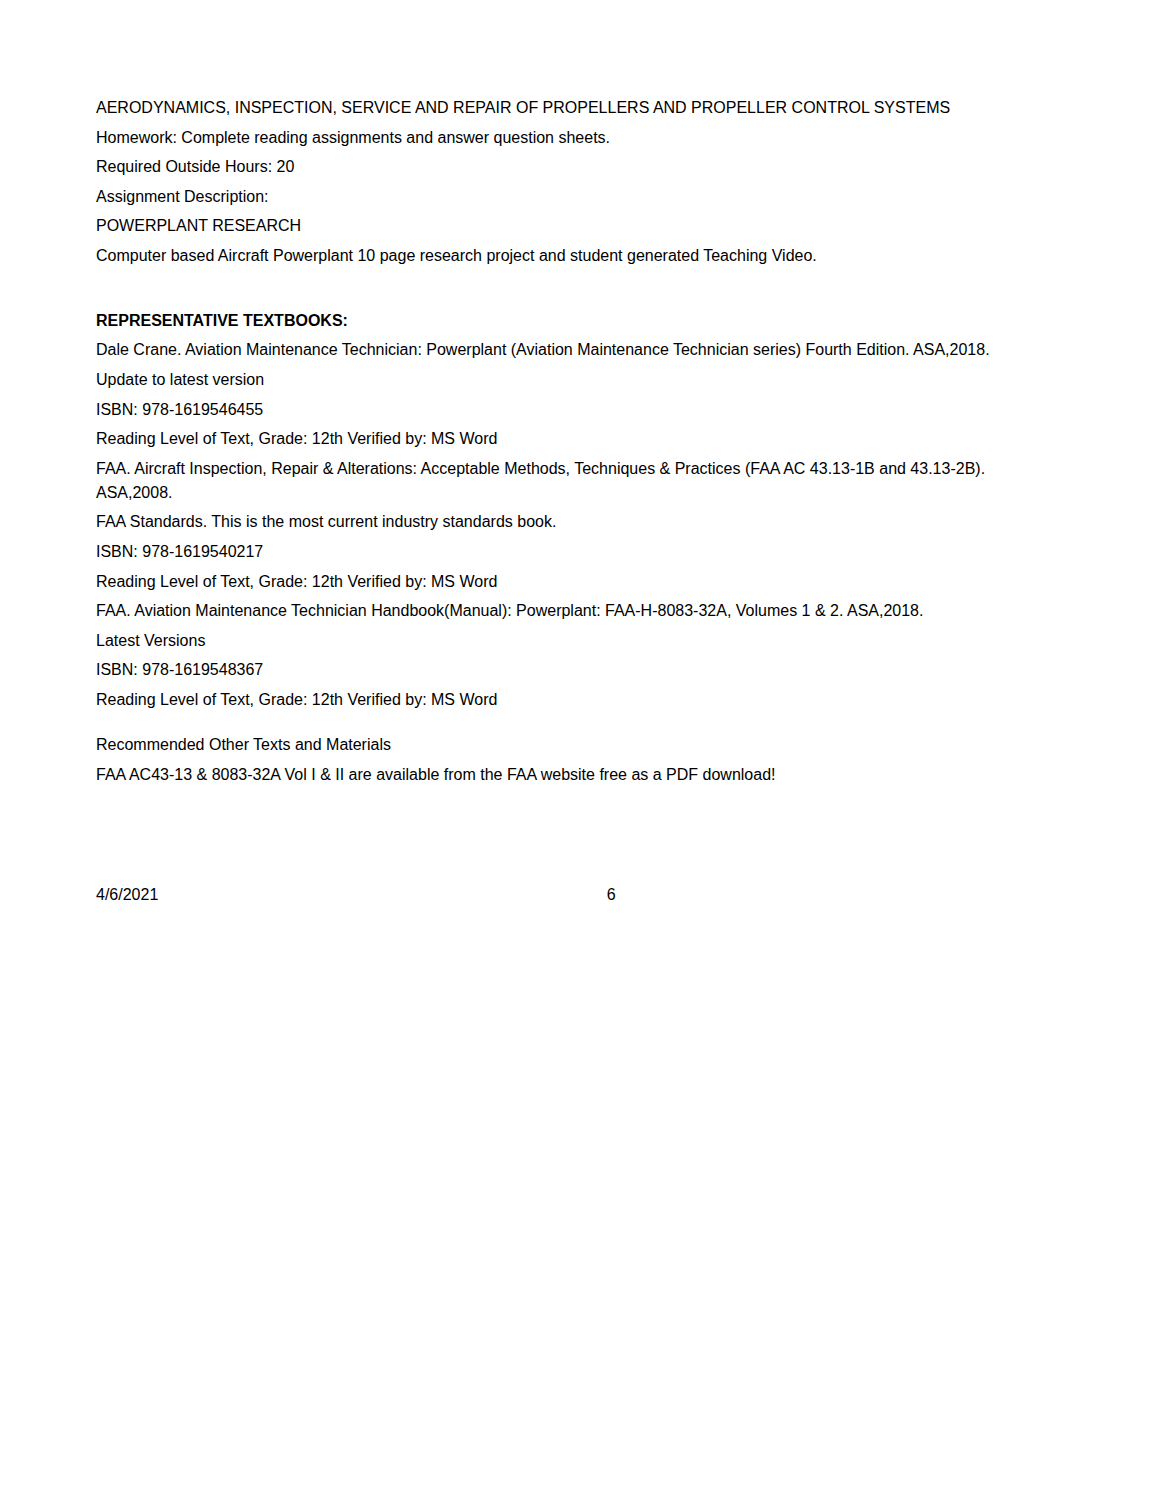AERODYNAMICS, INSPECTION, SERVICE AND REPAIR OF PROPELLERS AND PROPELLER CONTROL SYSTEMS
Homework: Complete reading assignments and answer question sheets.
Required Outside Hours: 20
Assignment Description:
POWERPLANT RESEARCH
Computer based Aircraft Powerplant 10 page research project and student generated Teaching Video.
REPRESENTATIVE TEXTBOOKS:
Dale Crane. Aviation Maintenance Technician: Powerplant (Aviation Maintenance Technician series) Fourth Edition. ASA,2018.
Update to latest version
ISBN: 978-1619546455
Reading Level of Text, Grade: 12th Verified by: MS Word
FAA. Aircraft Inspection, Repair & Alterations: Acceptable Methods, Techniques & Practices (FAA AC 43.13-1B and 43.13-2B). ASA,2008.
FAA Standards. This is the most current industry standards book.
ISBN: 978-1619540217
Reading Level of Text, Grade: 12th Verified by: MS Word
FAA. Aviation Maintenance Technician Handbook(Manual): Powerplant: FAA-H-8083-32A, Volumes 1 & 2. ASA,2018.
Latest Versions
ISBN: 978-1619548367
Reading Level of Text, Grade: 12th Verified by: MS Word
Recommended Other Texts and Materials
FAA AC43-13 & 8083-32A Vol I & II are available from the FAA website free as a PDF download!
4/6/2021 6